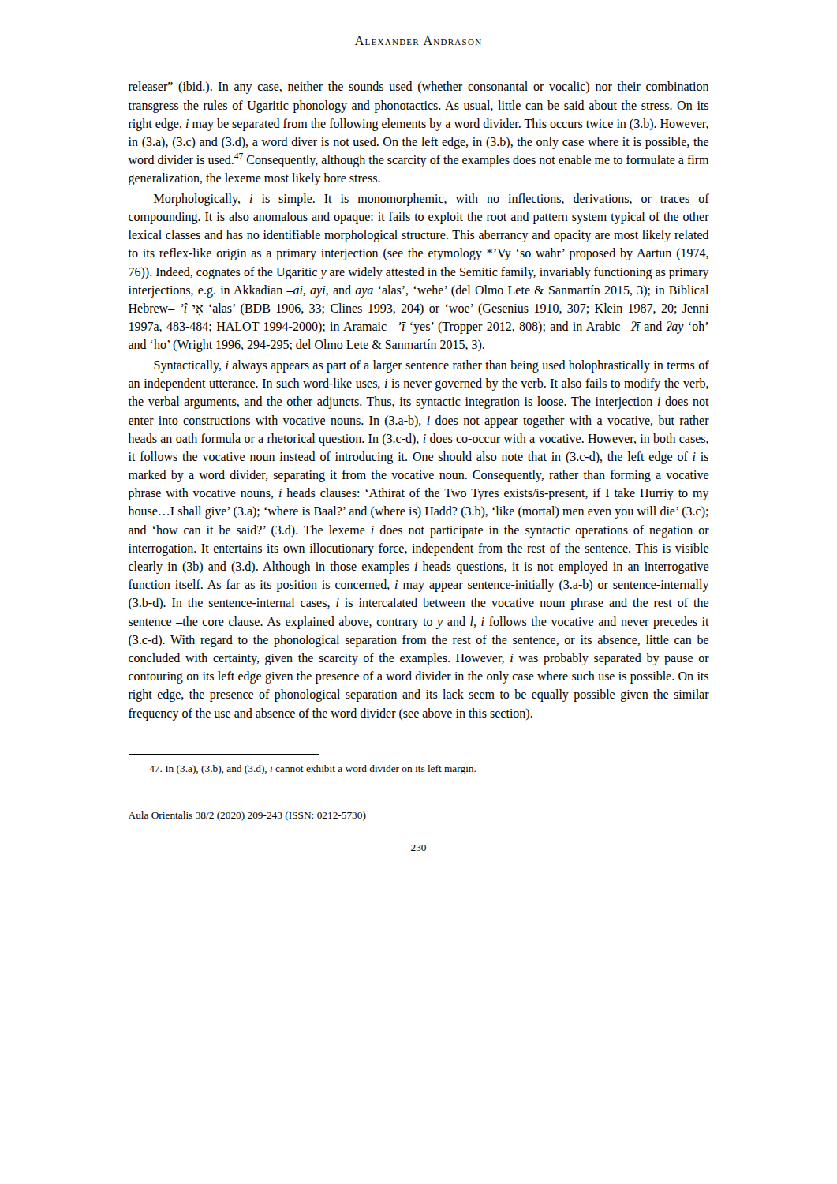Alexander Andrason
releaser” (ibid.). In any case, neither the sounds used (whether consonantal or vocalic) nor their combination transgress the rules of Ugaritic phonology and phonotactics. As usual, little can be said about the stress. On its right edge, i may be separated from the following elements by a word divider. This occurs twice in (3.b). However, in (3.a), (3.c) and (3.d), a word diver is not used. On the left edge, in (3.b), the only case where it is possible, the word divider is used.47 Consequently, although the scarcity of the examples does not enable me to formulate a firm generalization, the lexeme most likely bore stress.
Morphologically, i is simple. It is monomorphemic, with no inflections, derivations, or traces of compounding. It is also anomalous and opaque: it fails to exploit the root and pattern system typical of the other lexical classes and has no identifiable morphological structure. This aberrancy and opacity are most likely related to its reflex-like origin as a primary interjection (see the etymology *’Vy ‘so wahr’ proposed by Aartun (1974, 76)). Indeed, cognates of the Ugaritic y are widely attested in the Semitic family, invariably functioning as primary interjections, e.g. in Akkadian –ai, ayi, and aya ‘alas’, ‘wehe’ (del Olmo Lete & Sanmartín 2015, 3); in Biblical Hebrew– ’î אִי ‘alas’ (BDB 1906, 33; Clines 1993, 204) or ‘woe’ (Gesenius 1910, 307; Klein 1987, 20; Jenni 1997a, 483-484; HALOT 1994-2000); in Aramaic –’ī ‘yes’ (Tropper 2012, 808); and in Arabic– ʔī and ʔay ‘oh’ and ‘ho’ (Wright 1996, 294-295; del Olmo Lete & Sanmartín 2015, 3).
Syntactically, i always appears as part of a larger sentence rather than being used holophrastically in terms of an independent utterance. In such word-like uses, i is never governed by the verb. It also fails to modify the verb, the verbal arguments, and the other adjuncts. Thus, its syntactic integration is loose. The interjection i does not enter into constructions with vocative nouns. In (3.a-b), i does not appear together with a vocative, but rather heads an oath formula or a rhetorical question. In (3.c-d), i does co-occur with a vocative. However, in both cases, it follows the vocative noun instead of introducing it. One should also note that in (3.c-d), the left edge of i is marked by a word divider, separating it from the vocative noun. Consequently, rather than forming a vocative phrase with vocative nouns, i heads clauses: ‘Athirat of the Two Tyres exists/is-present, if I take Hurriy to my house…I shall give’ (3.a); ‘where is Baal?’ and (where is) Hadd? (3.b), ‘like (mortal) men even you will die’ (3.c); and ‘how can it be said?’ (3.d). The lexeme i does not participate in the syntactic operations of negation or interrogation. It entertains its own illocutionary force, independent from the rest of the sentence. This is visible clearly in (3b) and (3.d). Although in those examples i heads questions, it is not employed in an interrogative function itself. As far as its position is concerned, i may appear sentence-initially (3.a-b) or sentence-internally (3.b-d). In the sentence-internal cases, i is intercalated between the vocative noun phrase and the rest of the sentence –the core clause. As explained above, contrary to y and l, i follows the vocative and never precedes it (3.c-d). With regard to the phonological separation from the rest of the sentence, or its absence, little can be concluded with certainty, given the scarcity of the examples. However, i was probably separated by pause or contouring on its left edge given the presence of a word divider in the only case where such use is possible. On its right edge, the presence of phonological separation and its lack seem to be equally possible given the similar frequency of the use and absence of the word divider (see above in this section).
47. In (3.a), (3.b), and (3.d), i cannot exhibit a word divider on its left margin.
Aula Orientalis 38/2 (2020) 209-243 (ISSN: 0212-5730)
230